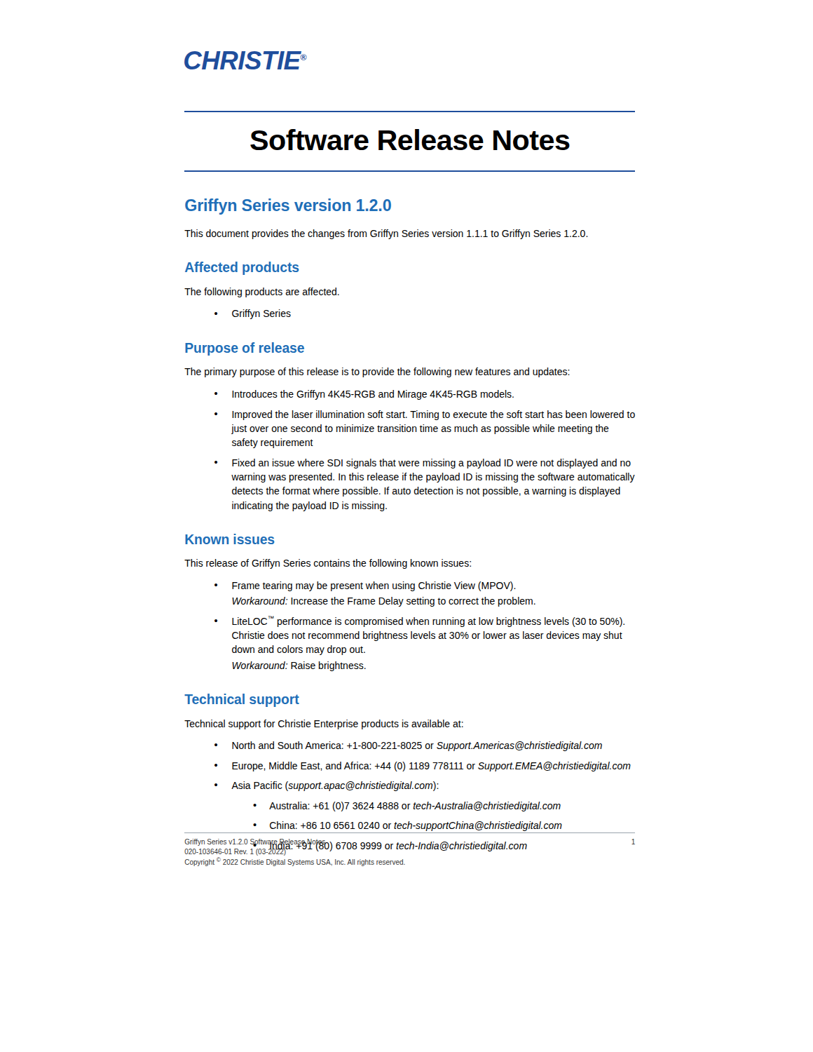CHRISTIE®
Software Release Notes
Griffyn Series version 1.2.0
This document provides the changes from Griffyn Series version 1.1.1 to Griffyn Series 1.2.0.
Affected products
The following products are affected.
Griffyn Series
Purpose of release
The primary purpose of this release is to provide the following new features and updates:
Introduces the Griffyn 4K45-RGB and Mirage 4K45-RGB models.
Improved the laser illumination soft start. Timing to execute the soft start has been lowered to just over one second to minimize transition time as much as possible while meeting the safety requirement
Fixed an issue where SDI signals that were missing a payload ID were not displayed and no warning was presented. In this release if the payload ID is missing the software automatically detects the format where possible. If auto detection is not possible, a warning is displayed indicating the payload ID is missing.
Known issues
This release of Griffyn Series contains the following known issues:
Frame tearing may be present when using Christie View (MPOV).
Workaround: Increase the Frame Delay setting to correct the problem.
LiteLOC™ performance is compromised when running at low brightness levels (30 to 50%). Christie does not recommend brightness levels at 30% or lower as laser devices may shut down and colors may drop out.
Workaround: Raise brightness.
Technical support
Technical support for Christie Enterprise products is available at:
North and South America: +1-800-221-8025 or Support.Americas@christiedigital.com
Europe, Middle East, and Africa: +44 (0) 1189 778111 or Support.EMEA@christiedigital.com
Asia Pacific (support.apac@christiedigital.com):
Australia: +61 (0)7 3624 4888 or tech-Australia@christiedigital.com
China: +86 10 6561 0240 or tech-supportChina@christiedigital.com
India: +91 (80) 6708 9999 or tech-India@christiedigital.com
1
Griffyn Series v1.2.0 Software Release Notes
020-103646-01 Rev. 1 (03-2022)
Copyright © 2022 Christie Digital Systems USA, Inc. All rights reserved.